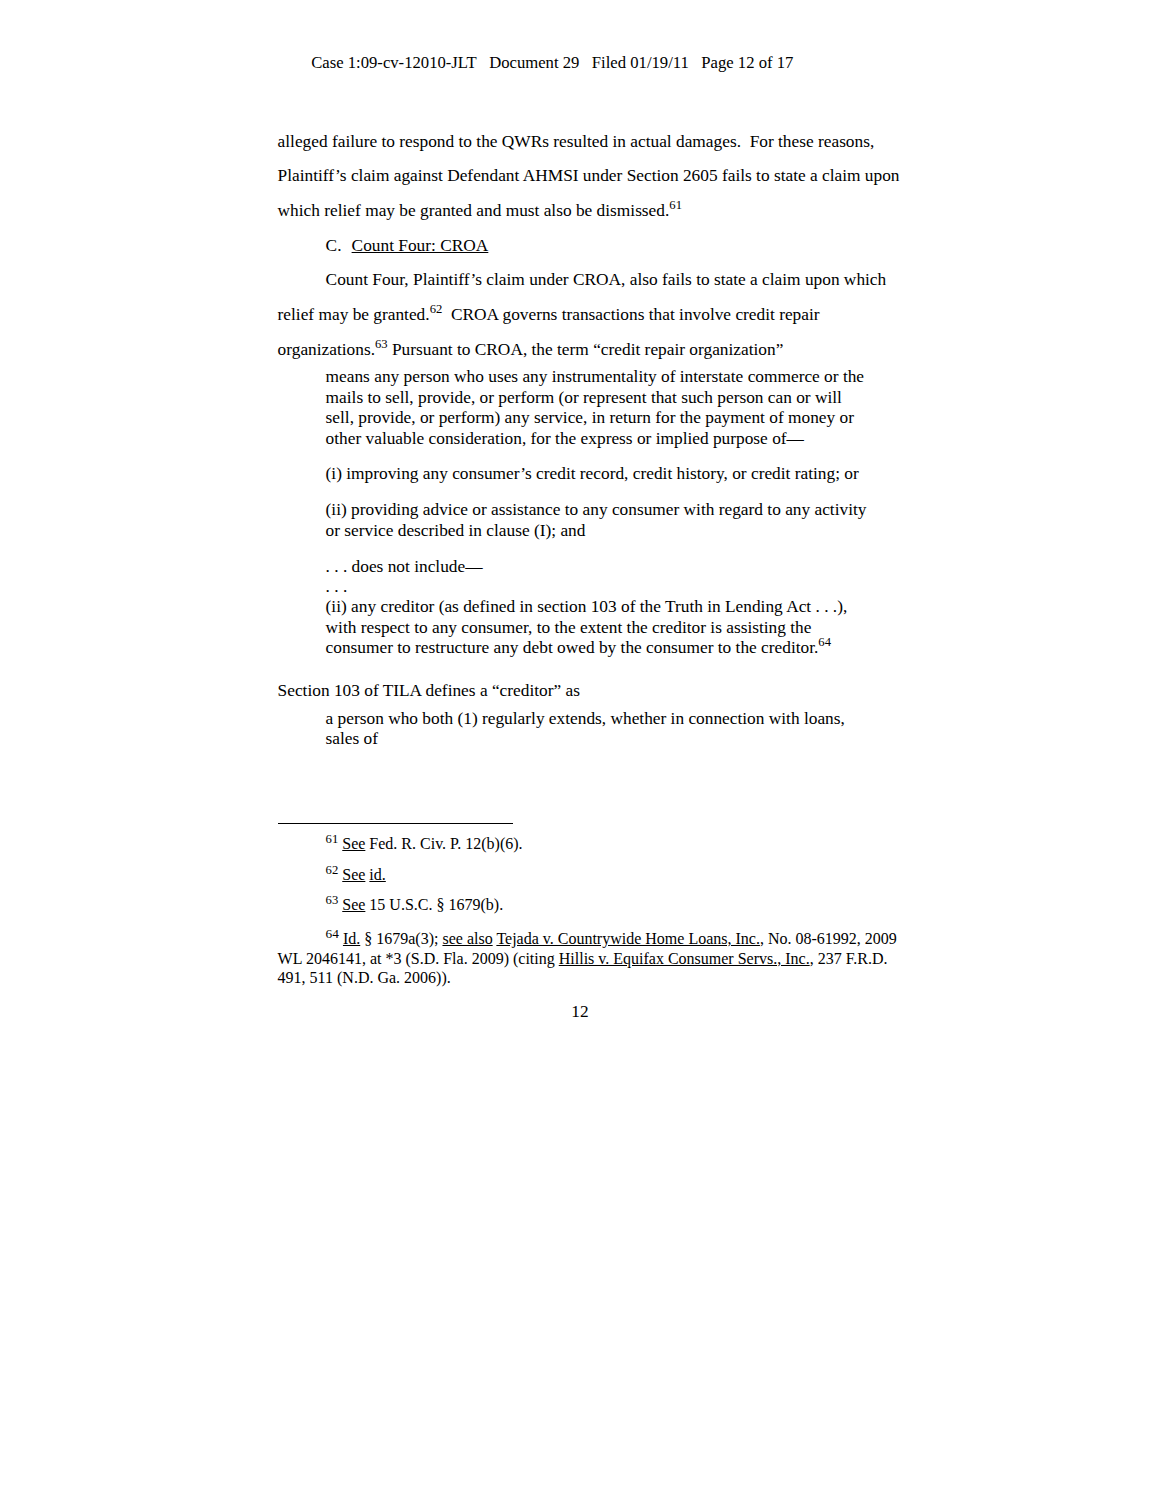Case 1:09-cv-12010-JLT Document 29 Filed 01/19/11 Page 12 of 17
alleged failure to respond to the QWRs resulted in actual damages. For these reasons, Plaintiff’s claim against Defendant AHMSI under Section 2605 fails to state a claim upon which relief may be granted and must also be dismissed.61
C. Count Four: CROA
Count Four, Plaintiff’s claim under CROA, also fails to state a claim upon which relief may be granted.62 CROA governs transactions that involve credit repair organizations.63 Pursuant to CROA, the term “credit repair organization”
means any person who uses any instrumentality of interstate commerce or the mails to sell, provide, or perform (or represent that such person can or will sell, provide, or perform) any service, in return for the payment of money or other valuable consideration, for the express or implied purpose of—
(i) improving any consumer’s credit record, credit history, or credit rating; or
(ii) providing advice or assistance to any consumer with regard to any activity or service described in clause (I); and
. . . does not include—
. . .
(ii) any creditor (as defined in section 103 of the Truth in Lending Act . . .), with respect to any consumer, to the extent the creditor is assisting the consumer to restructure any debt owed by the consumer to the creditor.64
Section 103 of TILA defines a “creditor” as
a person who both (1) regularly extends, whether in connection with loans, sales of
61 See Fed. R. Civ. P. 12(b)(6).
62 See id.
63 See 15 U.S.C. § 1679(b).
64 Id. § 1679a(3); see also Tejada v. Countrywide Home Loans, Inc., No. 08-61992, 2009
WL 2046141, at *3 (S.D. Fla. 2009) (citing Hillis v. Equifax Consumer Servs., Inc., 237 F.R.D.
491, 511 (N.D. Ga. 2006)).
12